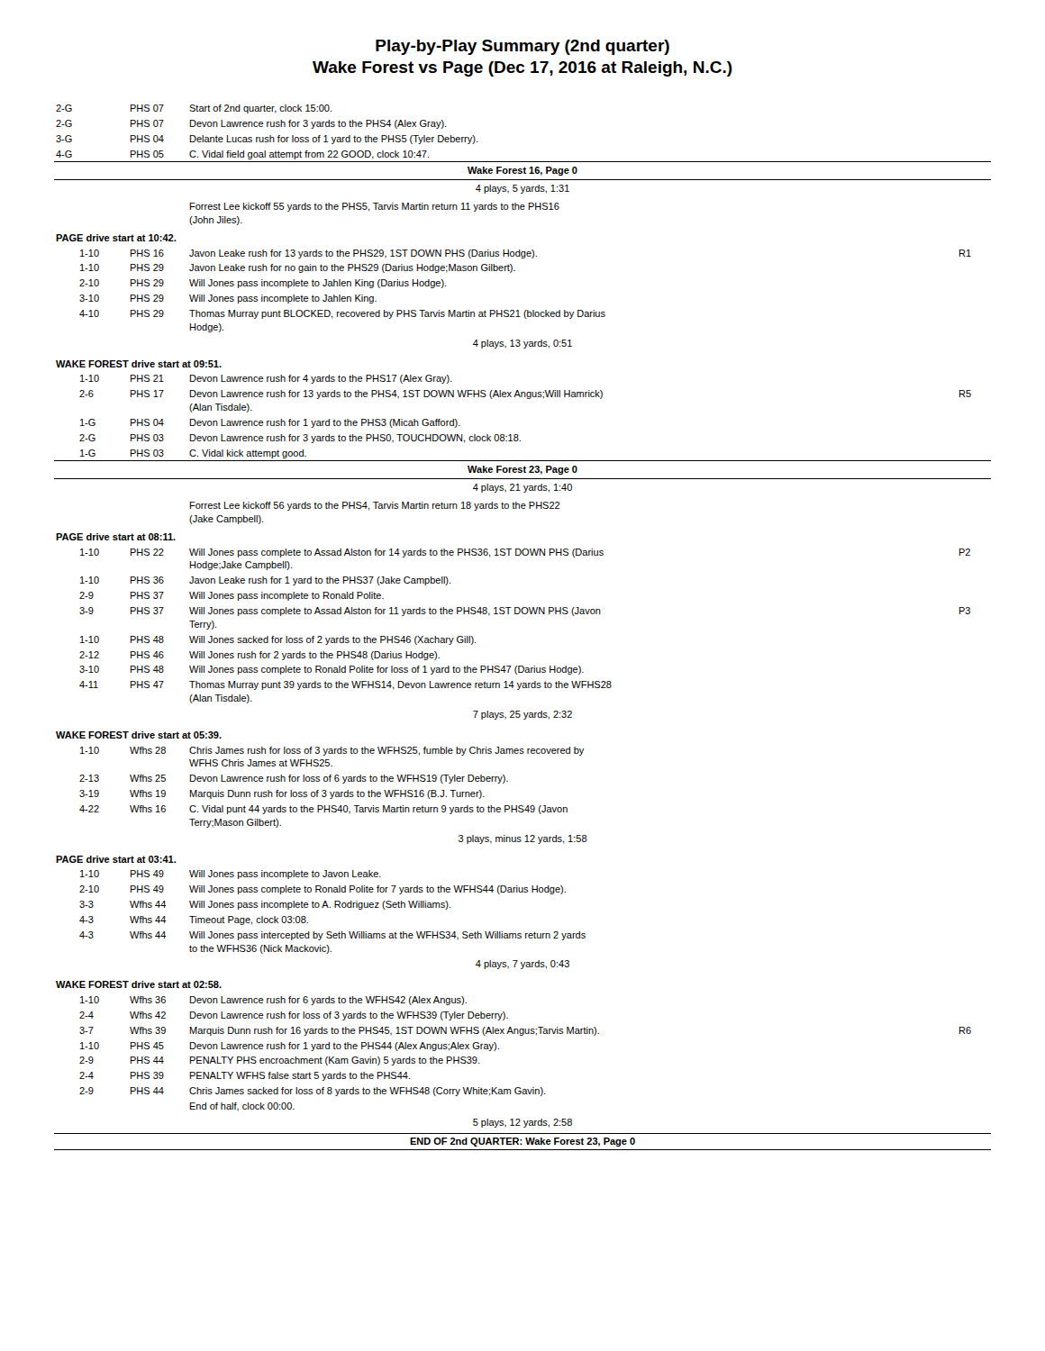Play-by-Play Summary (2nd quarter)
Wake Forest vs Page (Dec 17, 2016 at Raleigh, N.C.)
| 2-G | PHS 07 | Start of 2nd quarter, clock 15:00. | |
| 2-G | PHS 07 | Devon Lawrence rush for 3 yards to the PHS4 (Alex Gray). | |
| 3-G | PHS 04 | Delante Lucas rush for loss of 1 yard to the PHS5 (Tyler Deberry). | |
| 4-G | PHS 05 | C. Vidal field goal attempt from 22 GOOD, clock 10:47. | |
| Wake Forest 16, Page 0 |
| 4 plays, 5 yards, 1:31 |
| | | Forrest Lee kickoff 55 yards to the PHS5, Tarvis Martin return 11 yards to the PHS16 (John Jiles). | |
| PAGE drive start at 10:42. |
| 1-10 | PHS 16 | Javon Leake rush for 13 yards to the PHS29, 1ST DOWN PHS (Darius Hodge). | R1 |
| 1-10 | PHS 29 | Javon Leake rush for no gain to the PHS29 (Darius Hodge;Mason Gilbert). | |
| 2-10 | PHS 29 | Will Jones pass incomplete to Jahlen King (Darius Hodge). | |
| 3-10 | PHS 29 | Will Jones pass incomplete to Jahlen King. | |
| 4-10 | PHS 29 | Thomas Murray punt BLOCKED, recovered by PHS Tarvis Martin at PHS21 (blocked by Darius Hodge). | |
| 4 plays, 13 yards, 0:51 |
| WAKE FOREST drive start at 09:51. |
| 1-10 | PHS 21 | Devon Lawrence rush for 4 yards to the PHS17 (Alex Gray). | |
| 2-6 | PHS 17 | Devon Lawrence rush for 13 yards to the PHS4, 1ST DOWN WFHS (Alex Angus;Will Hamrick) (Alan Tisdale). | R5 |
| 1-G | PHS 04 | Devon Lawrence rush for 1 yard to the PHS3 (Micah Gafford). | |
| 2-G | PHS 03 | Devon Lawrence rush for 3 yards to the PHS0, TOUCHDOWN, clock 08:18. | |
| 1-G | PHS 03 | C. Vidal kick attempt good. | |
| Wake Forest 23, Page 0 |
| 4 plays, 21 yards, 1:40 |
| | | Forrest Lee kickoff 56 yards to the PHS4, Tarvis Martin return 18 yards to the PHS22 (Jake Campbell). | |
| PAGE drive start at 08:11. |
| 1-10 | PHS 22 | Will Jones pass complete to Assad Alston for 14 yards to the PHS36, 1ST DOWN PHS (Darius Hodge;Jake Campbell). | P2 |
| 1-10 | PHS 36 | Javon Leake rush for 1 yard to the PHS37 (Jake Campbell). | |
| 2-9 | PHS 37 | Will Jones pass incomplete to Ronald Polite. | |
| 3-9 | PHS 37 | Will Jones pass complete to Assad Alston for 11 yards to the PHS48, 1ST DOWN PHS (Javon Terry). | P3 |
| 1-10 | PHS 48 | Will Jones sacked for loss of 2 yards to the PHS46 (Xachary Gill). | |
| 2-12 | PHS 46 | Will Jones rush for 2 yards to the PHS48 (Darius Hodge). | |
| 3-10 | PHS 48 | Will Jones pass complete to Ronald Polite for loss of 1 yard to the PHS47 (Darius Hodge). | |
| 4-11 | PHS 47 | Thomas Murray punt 39 yards to the WFHS14, Devon Lawrence return 14 yards to the WFHS28 (Alan Tisdale). | |
| 7 plays, 25 yards, 2:32 |
| WAKE FOREST drive start at 05:39. |
| 1-10 | Wfhs 28 | Chris James rush for loss of 3 yards to the WFHS25, fumble by Chris James recovered by WFHS Chris James at WFHS25. | |
| 2-13 | Wfhs 25 | Devon Lawrence rush for loss of 6 yards to the WFHS19 (Tyler Deberry). | |
| 3-19 | Wfhs 19 | Marquis Dunn rush for loss of 3 yards to the WFHS16 (B.J. Turner). | |
| 4-22 | Wfhs 16 | C. Vidal punt 44 yards to the PHS40, Tarvis Martin return 9 yards to the PHS49 (Javon Terry;Mason Gilbert). | |
| 3 plays, minus 12 yards, 1:58 |
| PAGE drive start at 03:41. |
| 1-10 | PHS 49 | Will Jones pass incomplete to Javon Leake. | |
| 2-10 | PHS 49 | Will Jones pass complete to Ronald Polite for 7 yards to the WFHS44 (Darius Hodge). | |
| 3-3 | Wfhs 44 | Will Jones pass incomplete to A. Rodriguez (Seth Williams). | |
| 4-3 | Wfhs 44 | Timeout Page, clock 03:08. | |
| 4-3 | Wfhs 44 | Will Jones pass intercepted by Seth Williams at the WFHS34, Seth Williams return 2 yards to the WFHS36 (Nick Mackovic). | |
| 4 plays, 7 yards, 0:43 |
| WAKE FOREST drive start at 02:58. |
| 1-10 | Wfhs 36 | Devon Lawrence rush for 6 yards to the WFHS42 (Alex Angus). | |
| 2-4 | Wfhs 42 | Devon Lawrence rush for loss of 3 yards to the WFHS39 (Tyler Deberry). | |
| 3-7 | Wfhs 39 | Marquis Dunn rush for 16 yards to the PHS45, 1ST DOWN WFHS (Alex Angus;Tarvis Martin). | R6 |
| 1-10 | PHS 45 | Devon Lawrence rush for 1 yard to the PHS44 (Alex Angus;Alex Gray). | |
| 2-9 | PHS 44 | PENALTY PHS encroachment (Kam Gavin) 5 yards to the PHS39. | |
| 2-4 | PHS 39 | PENALTY WFHS false start 5 yards to the PHS44. | |
| 2-9 | PHS 44 | Chris James sacked for loss of 8 yards to the WFHS48 (Corry White;Kam Gavin). | |
| | | End of half, clock 00:00. | |
| 5 plays, 12 yards, 2:58 |
| END OF 2nd QUARTER: Wake Forest 23, Page 0 |